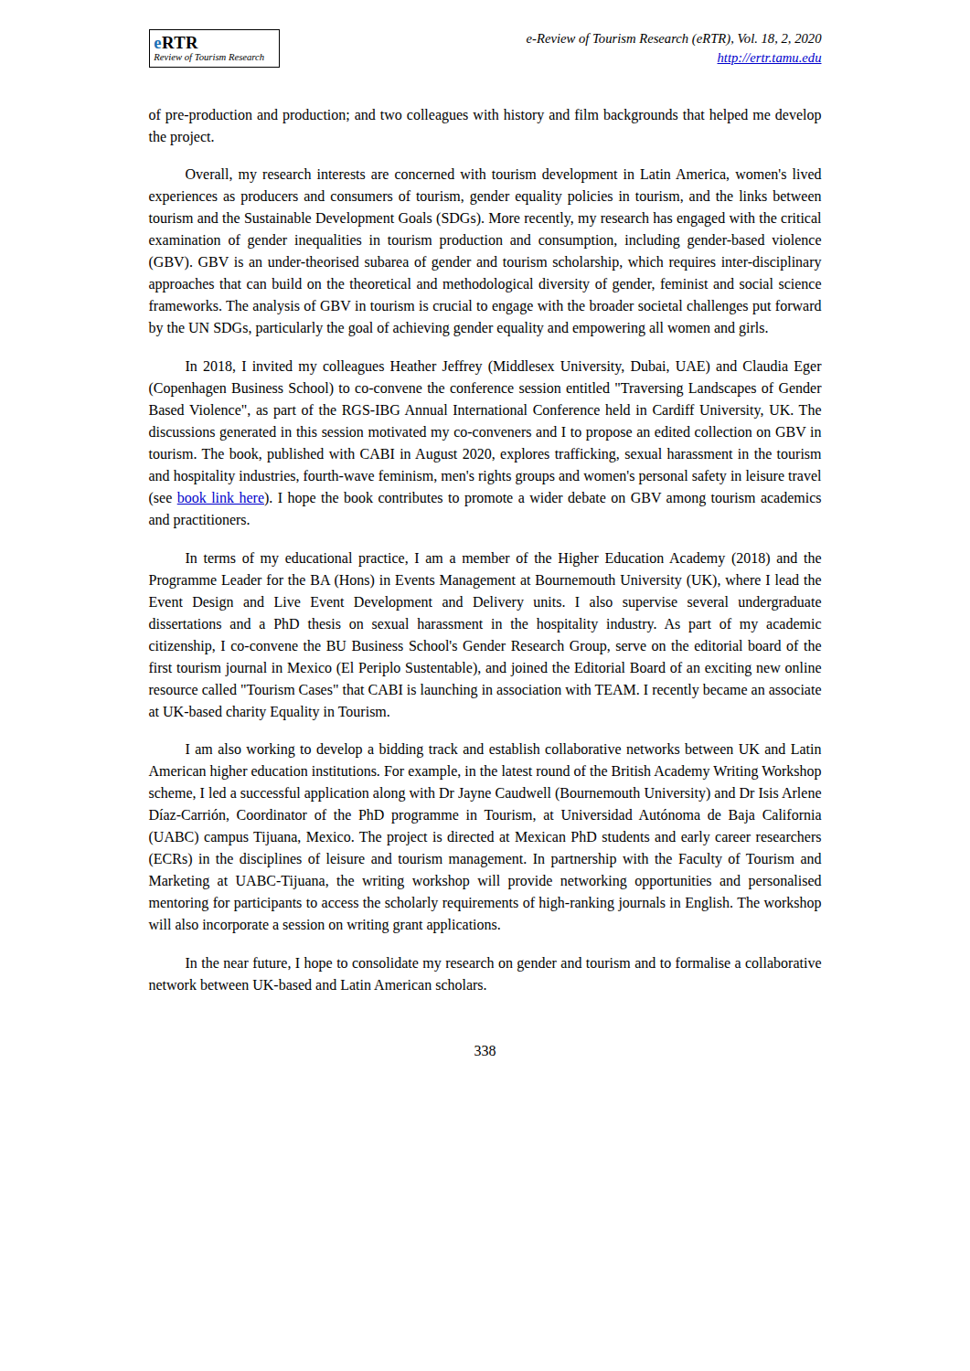e RTR
Review of Tourism Research
e-Review of Tourism Research (eRTR), Vol. 18, 2, 2020
http://ertr.tamu.edu
of pre-production and production; and two colleagues with history and film backgrounds that helped me develop the project.
Overall, my research interests are concerned with tourism development in Latin America, women's lived experiences as producers and consumers of tourism, gender equality policies in tourism, and the links between tourism and the Sustainable Development Goals (SDGs). More recently, my research has engaged with the critical examination of gender inequalities in tourism production and consumption, including gender-based violence (GBV). GBV is an under-theorised subarea of gender and tourism scholarship, which requires inter-disciplinary approaches that can build on the theoretical and methodological diversity of gender, feminist and social science frameworks. The analysis of GBV in tourism is crucial to engage with the broader societal challenges put forward by the UN SDGs, particularly the goal of achieving gender equality and empowering all women and girls.
In 2018, I invited my colleagues Heather Jeffrey (Middlesex University, Dubai, UAE) and Claudia Eger (Copenhagen Business School) to co-convene the conference session entitled "Traversing Landscapes of Gender Based Violence", as part of the RGS-IBG Annual International Conference held in Cardiff University, UK. The discussions generated in this session motivated my co-conveners and I to propose an edited collection on GBV in tourism. The book, published with CABI in August 2020, explores trafficking, sexual harassment in the tourism and hospitality industries, fourth-wave feminism, men's rights groups and women's personal safety in leisure travel (see book link here). I hope the book contributes to promote a wider debate on GBV among tourism academics and practitioners.
In terms of my educational practice, I am a member of the Higher Education Academy (2018) and the Programme Leader for the BA (Hons) in Events Management at Bournemouth University (UK), where I lead the Event Design and Live Event Development and Delivery units. I also supervise several undergraduate dissertations and a PhD thesis on sexual harassment in the hospitality industry. As part of my academic citizenship, I co-convene the BU Business School's Gender Research Group, serve on the editorial board of the first tourism journal in Mexico (El Periplo Sustentable), and joined the Editorial Board of an exciting new online resource called "Tourism Cases" that CABI is launching in association with TEAM. I recently became an associate at UK-based charity Equality in Tourism.
I am also working to develop a bidding track and establish collaborative networks between UK and Latin American higher education institutions. For example, in the latest round of the British Academy Writing Workshop scheme, I led a successful application along with Dr Jayne Caudwell (Bournemouth University) and Dr Isis Arlene Díaz-Carrión, Coordinator of the PhD programme in Tourism, at Universidad Autónoma de Baja California (UABC) campus Tijuana, Mexico. The project is directed at Mexican PhD students and early career researchers (ECRs) in the disciplines of leisure and tourism management. In partnership with the Faculty of Tourism and Marketing at UABC-Tijuana, the writing workshop will provide networking opportunities and personalised mentoring for participants to access the scholarly requirements of high-ranking journals in English. The workshop will also incorporate a session on writing grant applications.
In the near future, I hope to consolidate my research on gender and tourism and to formalise a collaborative network between UK-based and Latin American scholars.
338